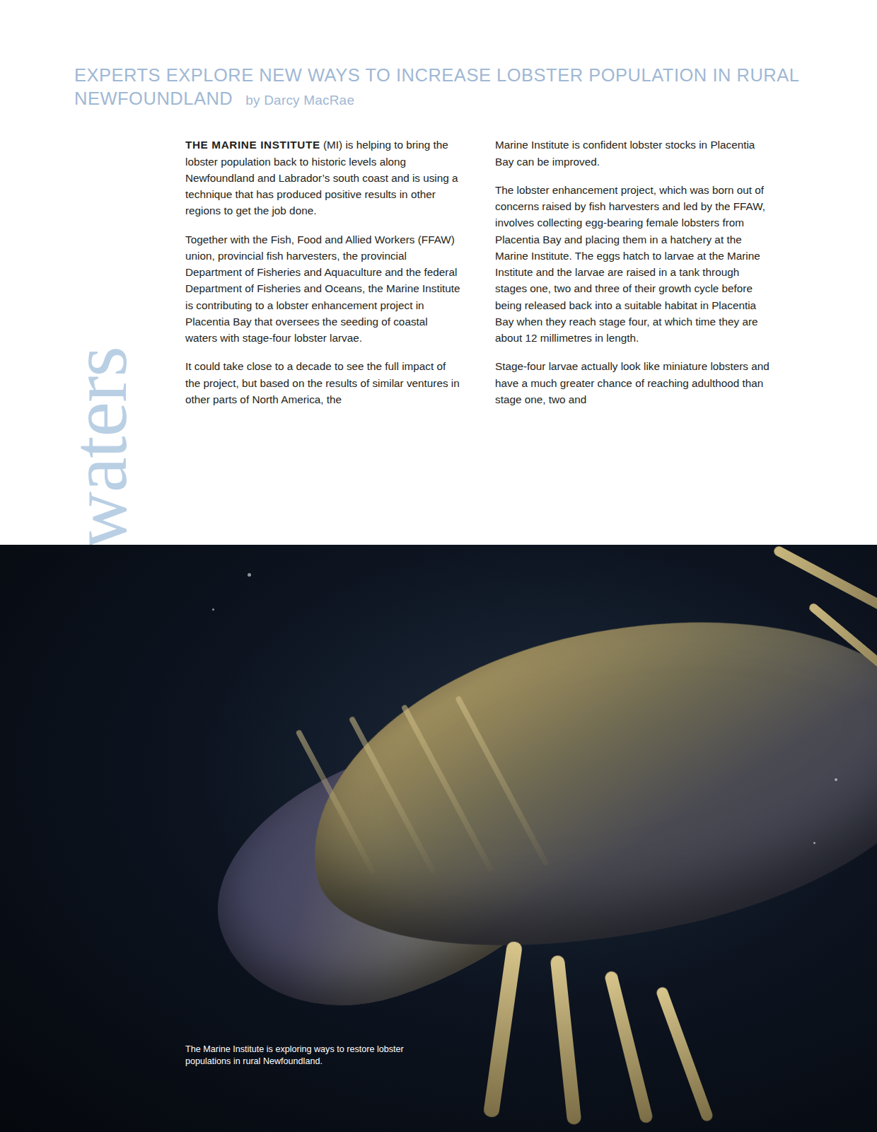Seeding the waters
Experts explore new ways to increase lobster population in rural Newfoundland
by Darcy MacRae
THE MARINE INSTITUTE (MI) is helping to bring the lobster population back to historic levels along Newfoundland and Labrador’s south coast and is using a technique that has produced positive results in other regions to get the job done.
Together with the Fish, Food and Allied Workers (FFAW) union, provincial fish harvesters, the provincial Department of Fisheries and Aquaculture and the federal Department of Fisheries and Oceans, the Marine Institute is contributing to a lobster enhancement project in Placentia Bay that oversees the seeding of coastal waters with stage-four lobster larvae.
It could take close to a decade to see the full impact of the project, but based on the results of similar ventures in other parts of North America, the
Marine Institute is confident lobster stocks in Placentia Bay can be improved.
The lobster enhancement project, which was born out of concerns raised by fish harvesters and led by the FFAW, involves collecting egg-bearing female lobsters from Placentia Bay and placing them in a hatchery at the Marine Institute. The eggs hatch to larvae at the Marine Institute and the larvae are raised in a tank through stages one, two and three of their growth cycle before being released back into a suitable habitat in Placentia Bay when they reach stage four, at which time they are about 12 millimetres in length.
Stage-four larvae actually look like miniature lobsters and have a much greater chance of reaching adulthood than stage one, two and
The Marine Institute is exploring ways to restore lobster populations in rural Newfoundland.